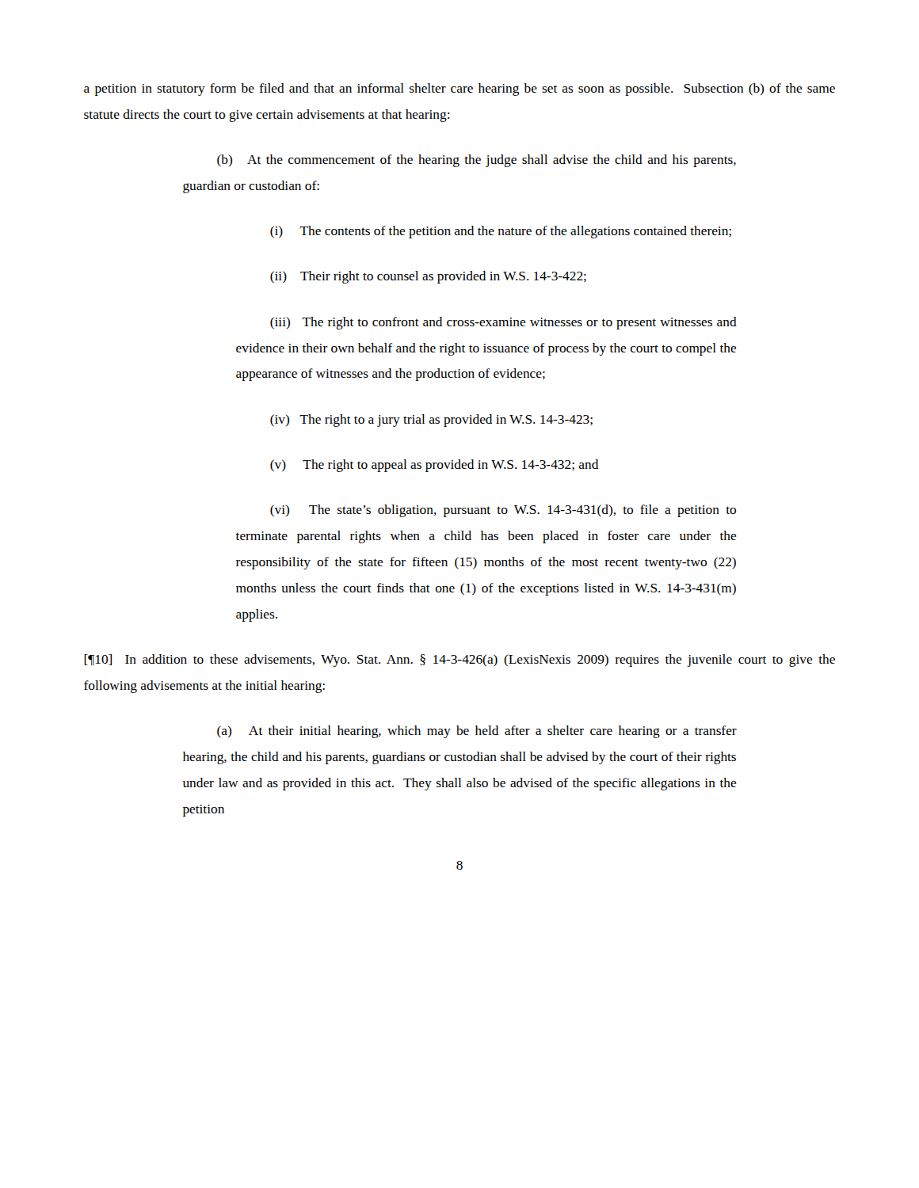a petition in statutory form be filed and that an informal shelter care hearing be set as soon as possible. Subsection (b) of the same statute directs the court to give certain advisements at that hearing:
(b) At the commencement of the hearing the judge shall advise the child and his parents, guardian or custodian of:
(i) The contents of the petition and the nature of the allegations contained therein;
(ii) Their right to counsel as provided in W.S. 14-3-422;
(iii) The right to confront and cross-examine witnesses or to present witnesses and evidence in their own behalf and the right to issuance of process by the court to compel the appearance of witnesses and the production of evidence;
(iv) The right to a jury trial as provided in W.S. 14-3-423;
(v) The right to appeal as provided in W.S. 14-3-432; and
(vi) The state’s obligation, pursuant to W.S. 14-3-431(d), to file a petition to terminate parental rights when a child has been placed in foster care under the responsibility of the state for fifteen (15) months of the most recent twenty-two (22) months unless the court finds that one (1) of the exceptions listed in W.S. 14-3-431(m) applies.
[¶10] In addition to these advisements, Wyo. Stat. Ann. § 14-3-426(a) (LexisNexis 2009) requires the juvenile court to give the following advisements at the initial hearing:
(a) At their initial hearing, which may be held after a shelter care hearing or a transfer hearing, the child and his parents, guardians or custodian shall be advised by the court of their rights under law and as provided in this act. They shall also be advised of the specific allegations in the petition
8